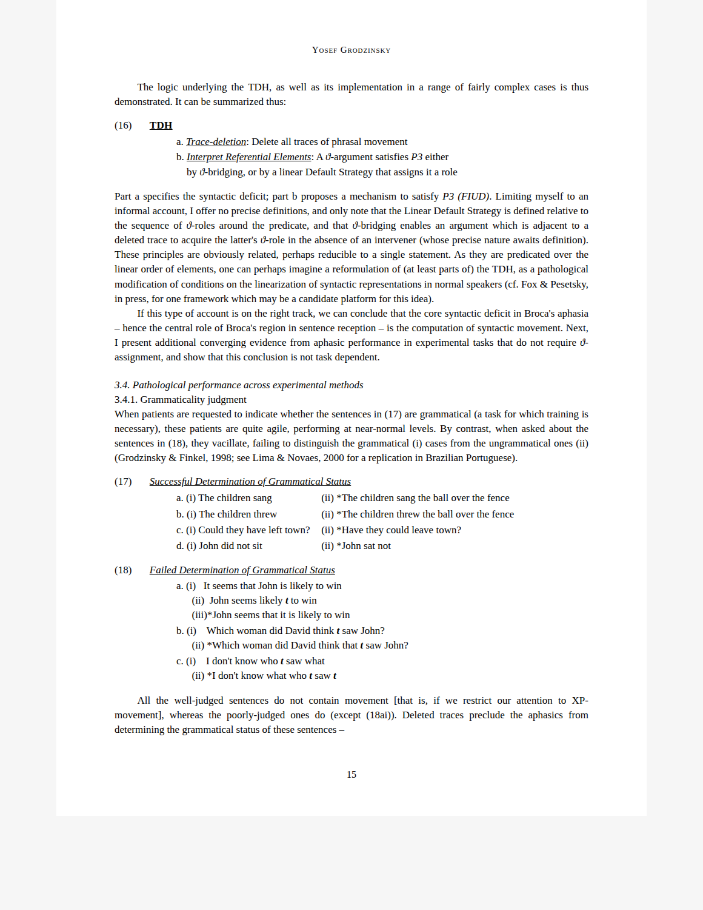Yosef Grodzinsky
The logic underlying the TDH, as well as its implementation in a range of fairly complex cases is thus demonstrated. It can be summarized thus:
(16)
TDH
a. Trace-deletion: Delete all traces of phrasal movement
b. Interpret Referential Elements: A ϑ-argument satisfies P3 either
by ϑ-bridging, or by a linear Default Strategy that assigns it a role
Part a specifies the syntactic deficit; part b proposes a mechanism to satisfy P3 (FIUD). Limiting myself to an informal account, I offer no precise definitions, and only note that the Linear Default Strategy is defined relative to the sequence of ϑ-roles around the predicate, and that ϑ-bridging enables an argument which is adjacent to a deleted trace to acquire the latter's ϑ-role in the absence of an intervener (whose precise nature awaits definition). These principles are obviously related, perhaps reducible to a single statement. As they are predicated over the linear order of elements, one can perhaps imagine a reformulation of (at least parts of) the TDH, as a pathological modification of conditions on the linearization of syntactic representations in normal speakers (cf. Fox & Pesetsky, in press, for one framework which may be a candidate platform for this idea).
If this type of account is on the right track, we can conclude that the core syntactic deficit in Broca's aphasia – hence the central role of Broca's region in sentence reception – is the computation of syntactic movement. Next, I present additional converging evidence from aphasic performance in experimental tasks that do not require ϑ-assignment, and show that this conclusion is not task dependent.
3.4. Pathological performance across experimental methods
3.4.1. Grammaticality judgment
When patients are requested to indicate whether the sentences in (17) are grammatical (a task for which training is necessary), these patients are quite agile, performing at near-normal levels. By contrast, when asked about the sentences in (18), they vacillate, failing to distinguish the grammatical (i) cases from the ungrammatical ones (ii) (Grodzinsky & Finkel, 1998; see Lima & Novaes, 2000 for a replication in Brazilian Portuguese).
(17)
Successful Determination of Grammatical Status
| a. (i) The children sang | (ii) *The children sang the ball over the fence |
| b. (i) The children threw | (ii) *The children threw the ball over the fence |
| c. (i) Could they have left town? | (ii) *Have they could leave town? |
| d. (i) John did not sit | (ii) *John sat not |
(18)
Failed Determination of Grammatical Status
a. (i) It seems that John is likely to win
(ii) John seems likely t to win
(iii)*John seems that it is likely to win
b. (i) Which woman did David think t saw John?
(ii) *Which woman did David think that t saw John?
c. (i) I don't know who t saw what
(ii) *I don't know what who t saw t
All the well-judged sentences do not contain movement [that is, if we restrict our attention to XP-movement], whereas the poorly-judged ones do (except (18ai)). Deleted traces preclude the aphasics from determining the grammatical status of these sentences –
15